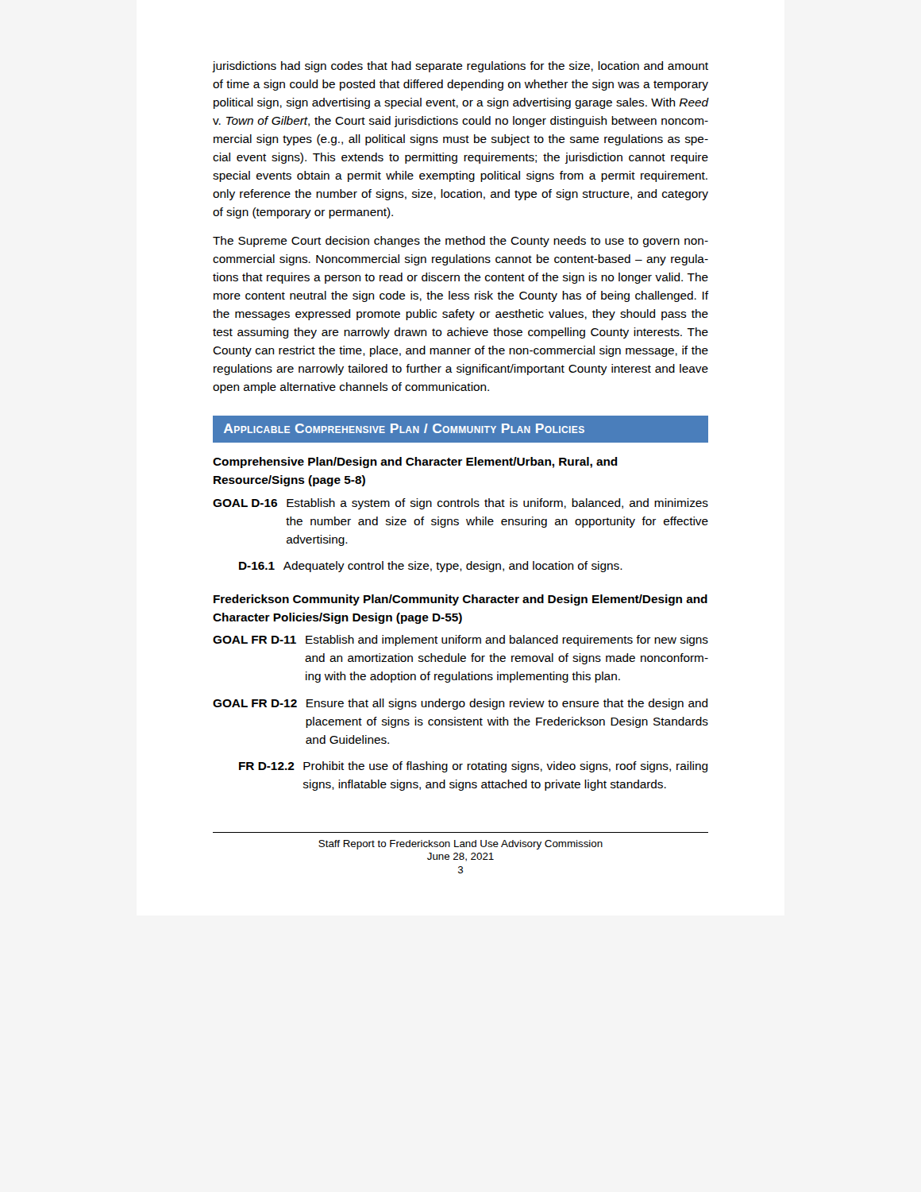jurisdictions had sign codes that had separate regulations for the size, location and amount of time a sign could be posted that differed depending on whether the sign was a temporary political sign, sign advertising a special event, or a sign advertising garage sales. With Reed v. Town of Gilbert, the Court said jurisdictions could no longer distinguish between noncommercial sign types (e.g., all political signs must be subject to the same regulations as special event signs). This extends to permitting requirements; the jurisdiction cannot require special events obtain a permit while exempting political signs from a permit requirement. only reference the number of signs, size, location, and type of sign structure, and category of sign (temporary or permanent).
The Supreme Court decision changes the method the County needs to use to govern noncommercial signs. Noncommercial sign regulations cannot be content-based – any regulations that requires a person to read or discern the content of the sign is no longer valid. The more content neutral the sign code is, the less risk the County has of being challenged. If the messages expressed promote public safety or aesthetic values, they should pass the test assuming they are narrowly drawn to achieve those compelling County interests. The County can restrict the time, place, and manner of the non-commercial sign message, if the regulations are narrowly tailored to further a significant/important County interest and leave open ample alternative channels of communication.
Applicable Comprehensive Plan / Community Plan Policies
Comprehensive Plan/Design and Character Element/Urban, Rural, and Resource/Signs (page 5-8)
GOAL D-16
Establish a system of sign controls that is uniform, balanced, and minimizes the number and size of signs while ensuring an opportunity for effective advertising.
D-16.1
Adequately control the size, type, design, and location of signs.
Frederickson Community Plan/Community Character and Design Element/Design and Character Policies/Sign Design (page D-55)
GOAL FR D-11
Establish and implement uniform and balanced requirements for new signs and an amortization schedule for the removal of signs made nonconforming with the adoption of regulations implementing this plan.
GOAL FR D-12
Ensure that all signs undergo design review to ensure that the design and placement of signs is consistent with the Frederickson Design Standards and Guidelines.
FR D-12.2
Prohibit the use of flashing or rotating signs, video signs, roof signs, railing signs, inflatable signs, and signs attached to private light standards.
Staff Report to Frederickson Land Use Advisory Commission
June 28, 2021
3